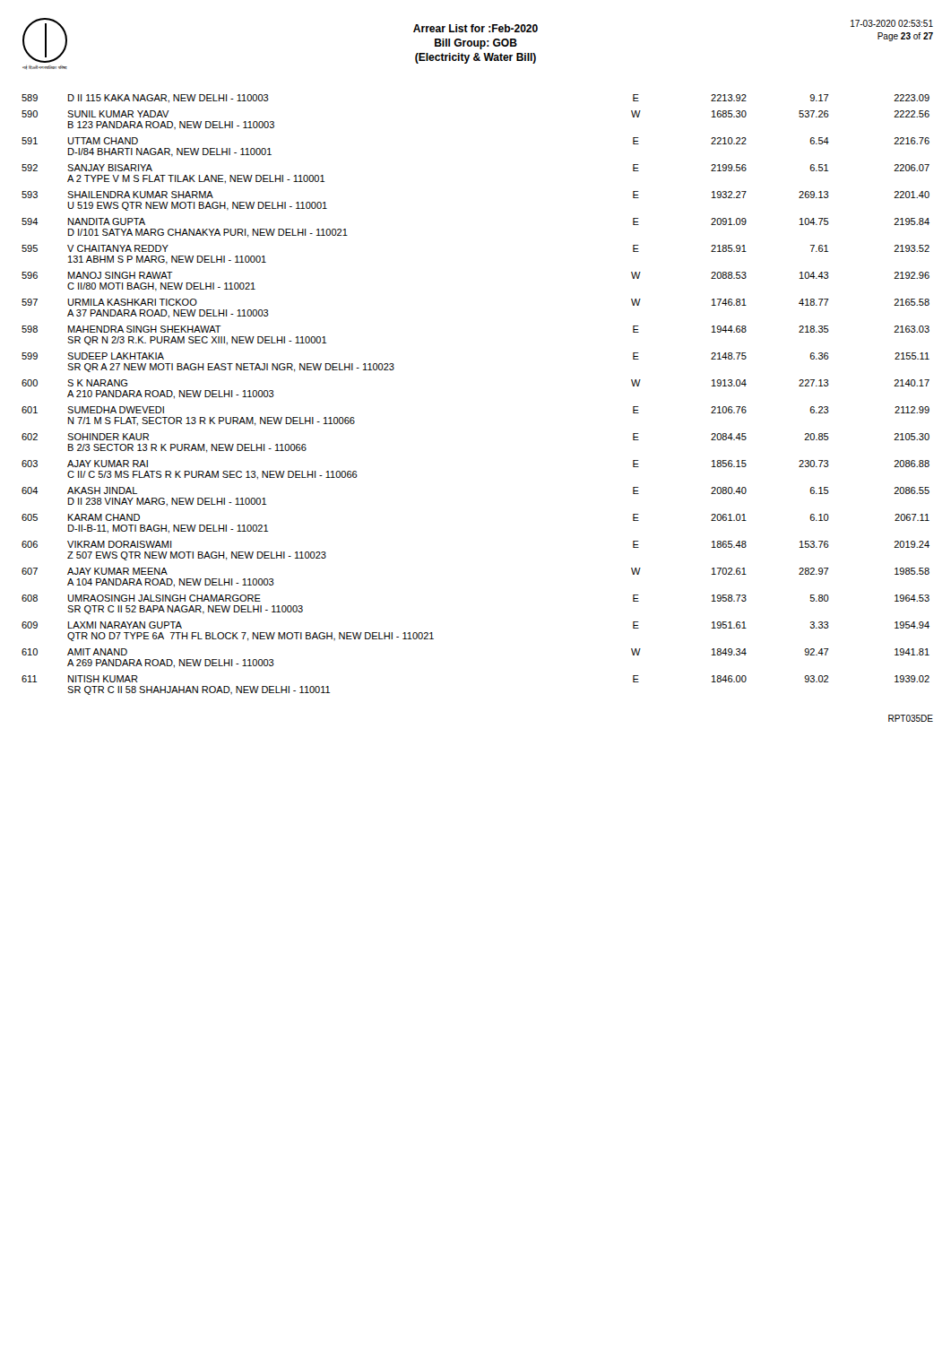नई दिल्ली नगरपालिका परिषद
Arrear List for :Feb-2020
Bill Group: GOB
(Electricity & Water Bill)
17-03-2020 02:53:51
Page 23 of 27
| 589 | D II 115 KAKA NAGAR, NEW DELHI - 110003 | E | 2213.92 | 9.17 | 2223.09 |
| 590 | SUNIL KUMAR YADAV B 123 PANDARA ROAD, NEW DELHI - 110003 | W | 1685.30 | 537.26 | 2222.56 |
| 591 | UTTAM CHAND D-I/84 BHARTI NAGAR, NEW DELHI - 110001 | E | 2210.22 | 6.54 | 2216.76 |
| 592 | SANJAY BISARIYA A 2 TYPE V M S FLAT TILAK LANE, NEW DELHI - 110001 | E | 2199.56 | 6.51 | 2206.07 |
| 593 | SHAILENDRA KUMAR SHARMA U 519 EWS QTR NEW MOTI BAGH, NEW DELHI - 110001 | E | 1932.27 | 269.13 | 2201.40 |
| 594 | NANDITA GUPTA D I/101 SATYA MARG CHANAKYA PURI, NEW DELHI - 110021 | E | 2091.09 | 104.75 | 2195.84 |
| 595 | V CHAITANYA REDDY 131 ABHM S P MARG, NEW DELHI - 110001 | E | 2185.91 | 7.61 | 2193.52 |
| 596 | MANOJ SINGH RAWAT C II/80 MOTI BAGH, NEW DELHI - 110021 | W | 2088.53 | 104.43 | 2192.96 |
| 597 | URMILA KASHKARI TICKOO A 37 PANDARA ROAD, NEW DELHI - 110003 | W | 1746.81 | 418.77 | 2165.58 |
| 598 | MAHENDRA SINGH SHEKHAWAT SR QR N 2/3 R.K. PURAM SEC XIII, NEW DELHI - 110001 | E | 1944.68 | 218.35 | 2163.03 |
| 599 | SUDEEP LAKHTAKIA SR QR A 27 NEW MOTI BAGH EAST NETAJI NGR, NEW DELHI - 110023 | E | 2148.75 | 6.36 | 2155.11 |
| 600 | S K NARANG A 210 PANDARA ROAD, NEW DELHI - 110003 | W | 1913.04 | 227.13 | 2140.17 |
| 601 | SUMEDHA DWEVEDI N 7/1 M S FLAT, SECTOR 13 R K PURAM, NEW DELHI - 110066 | E | 2106.76 | 6.23 | 2112.99 |
| 602 | SOHINDER KAUR B 2/3 SECTOR 13 R K PURAM, NEW DELHI - 110066 | E | 2084.45 | 20.85 | 2105.30 |
| 603 | AJAY KUMAR RAI C II/ C 5/3 MS FLATS R K PURAM SEC 13, NEW DELHI - 110066 | E | 1856.15 | 230.73 | 2086.88 |
| 604 | AKASH JINDAL D II 238 VINAY MARG, NEW DELHI - 110001 | E | 2080.40 | 6.15 | 2086.55 |
| 605 | KARAM CHAND D-II-B-11, MOTI BAGH, NEW DELHI - 110021 | E | 2061.01 | 6.10 | 2067.11 |
| 606 | VIKRAM DORAISWAMI Z 507 EWS QTR NEW MOTI BAGH, NEW DELHI - 110023 | E | 1865.48 | 153.76 | 2019.24 |
| 607 | AJAY KUMAR MEENA A 104 PANDARA ROAD, NEW DELHI - 110003 | W | 1702.61 | 282.97 | 1985.58 |
| 608 | UMRAOSINGH JALSINGH CHAMARGORE SR QTR C II 52 BAPA NAGAR, NEW DELHI - 110003 | E | 1958.73 | 5.80 | 1964.53 |
| 609 | LAXMI NARAYAN GUPTA QTR NO D7 TYPE 6A 7TH FL BLOCK 7, NEW MOTI BAGH, NEW DELHI - 110021 | E | 1951.61 | 3.33 | 1954.94 |
| 610 | AMIT ANAND A 269 PANDARA ROAD, NEW DELHI - 110003 | W | 1849.34 | 92.47 | 1941.81 |
| 611 | NITISH KUMAR SR QTR C II 58 SHAHJAHAN ROAD, NEW DELHI - 110011 | E | 1846.00 | 93.02 | 1939.02 |
RPT035DE